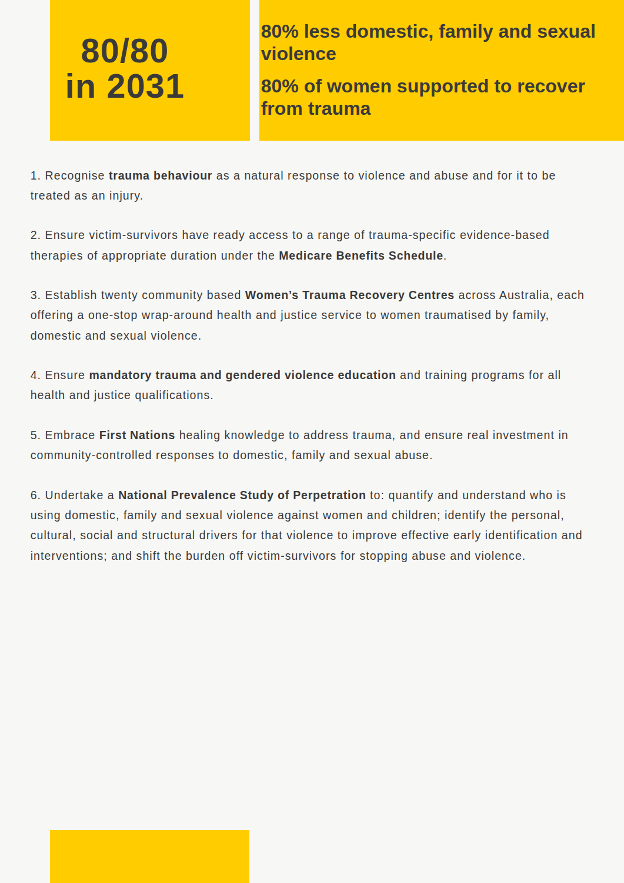80/80
in 2031
80% less domestic, family and sexual violence
80% of women supported to recover from trauma
1. Recognise trauma behaviour as a natural response to violence and abuse and for it to be treated as an injury.
2. Ensure victim-survivors have ready access to a range of trauma-specific evidence-based therapies of appropriate duration under the Medicare Benefits Schedule.
3. Establish twenty community based Women’s Trauma Recovery Centres across Australia, each offering a one-stop wrap-around health and justice service to women traumatised by family, domestic and sexual violence.
4. Ensure mandatory trauma and gendered violence education and training programs for all health and justice qualifications.
5. Embrace First Nations healing knowledge to address trauma, and ensure real investment in community-controlled responses to domestic, family and sexual abuse.
6. Undertake a National Prevalence Study of Perpetration to: quantify and understand who is using domestic, family and sexual violence against women and children; identify the personal, cultural, social and structural drivers for that violence to improve effective early identification and interventions; and shift the burden off victim-survivors for stopping abuse and violence.